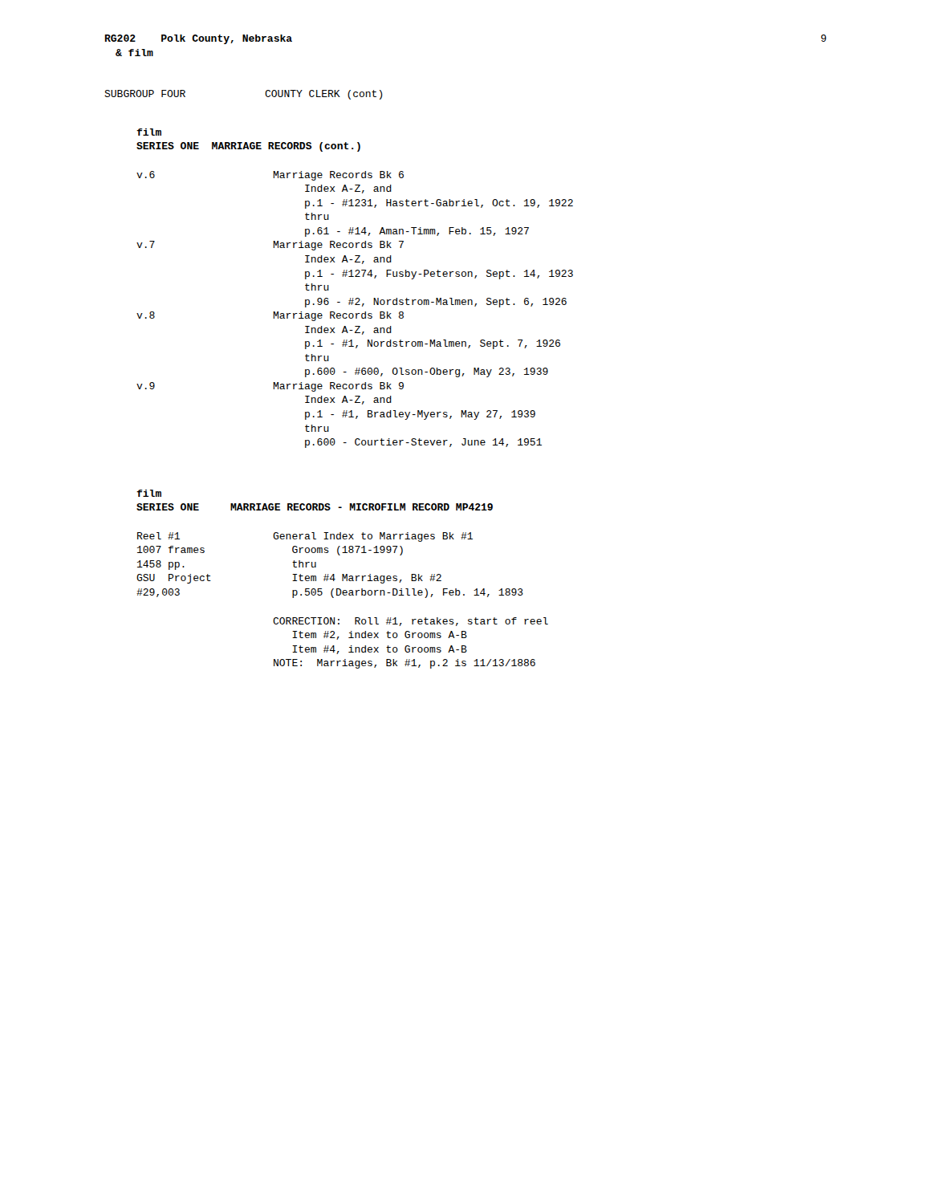9
RG202 Polk County, Nebraska
& film
SUBGROUP FOURCOUNTY CLERK (cont)
film
SERIES ONE MARRIAGE RECORDS (cont.)
| v.6 | Marriage Records Bk 6 Index A-Z, and p.1 - #1231, Hastert-Gabriel, Oct. 19, 1922 thru p.61 - #14, Aman-Timm, Feb. 15, 1927 |
| v.7 | Marriage Records Bk 7 Index A-Z, and p.1 - #1274, Fusby-Peterson, Sept. 14, 1923 thru p.96 - #2, Nordstrom-Malmen, Sept. 6, 1926 |
| v.8 | Marriage Records Bk 8 Index A-Z, and p.1 - #1, Nordstrom-Malmen, Sept. 7, 1926 thru p.600 - #600, Olson-Oberg, May 23, 1939 |
| v.9 | Marriage Records Bk 9 Index A-Z, and p.1 - #1, Bradley-Myers, May 27, 1939 thru p.600 - Courtier-Stever, June 14, 1951 |
film
SERIES ONE MARRIAGE RECORDS - MICROFILM RECORD MP4219
| Reel #1 | General Index to Marriages Bk #1 |
| 1007 frames | Grooms (1871-1997) |
| 1458 pp. | thru |
| GSU Project | Item #4 Marriages, Bk #2 |
| #29,003 | p.505 (Dearborn-Dille), Feb. 14, 1893 |
CORRECTION: Roll #1, retakes, start of reel Item #2, index to Grooms A-B Item #4, index to Grooms A-B NOTE: Marriages, Bk #1, p.2 is 11/13/1886